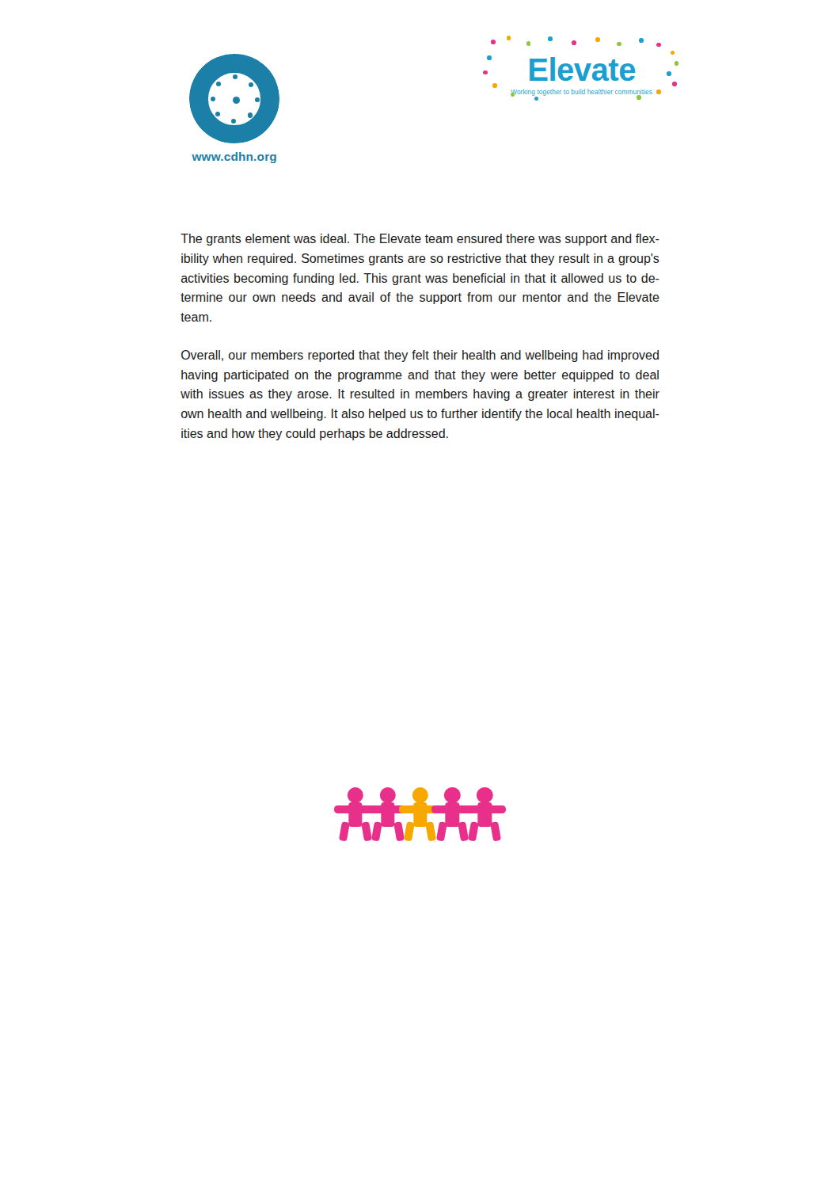www.cdhn.org
Elevate
Working together to build healthier communities
The grants element was ideal. The Elevate team ensured there was support and flexibility when required. Sometimes grants are so restrictive that they result in a group's activities becoming funding led. This grant was beneficial in that it allowed us to determine our own needs and avail of the support from our mentor and the Elevate team.
Overall, our members reported that they felt their health and wellbeing had improved having participated on the programme and that they were better equipped to deal with issues as they arose. It resulted in members having a greater interest in their own health and wellbeing. It also helped us to further identify the local health inequalities and how they could perhaps be addressed.